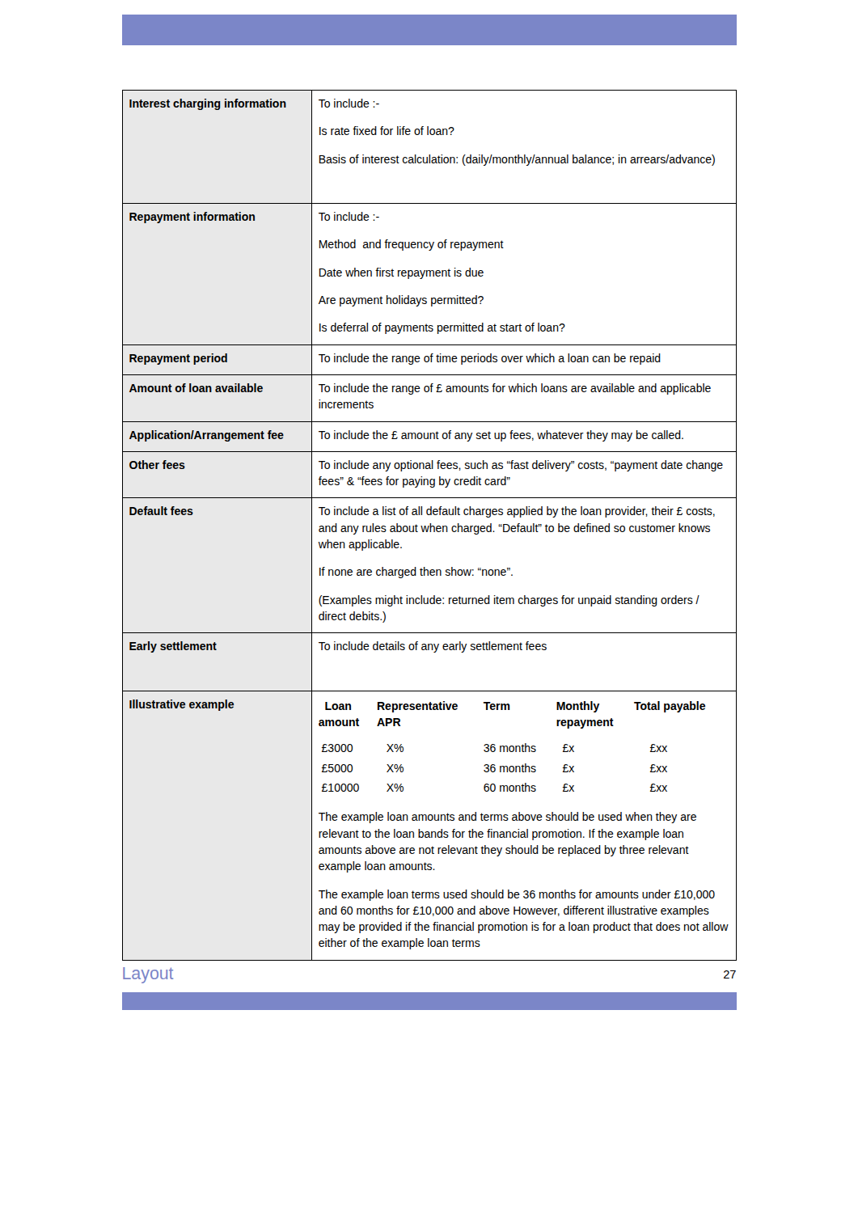| Interest charging information | To include :- Is rate fixed for life of loan? Basis of interest calculation: (daily/monthly/annual balance; in arrears/advance) |
| Repayment information | To include :- Method and frequency of repayment Date when first repayment is due Are payment holidays permitted? Is deferral of payments permitted at start of loan? |
| Repayment period | To include the range of time periods over which a loan can be repaid |
| Amount of loan available | To include the range of £ amounts for which loans are available and applicable increments |
| Application/Arrangement fee | To include the £ amount of any set up fees, whatever they may be called. |
| Other fees | To include any optional fees, such as “fast delivery” costs, “payment date change fees” & “fees for paying by credit card” |
| Default fees | To include a list of all default charges applied by the loan provider, their £ costs, and any rules about when charged. “Default” to be defined so customer knows when applicable. If none are charged then show: “none”. (Examples might include: returned item charges for unpaid standing orders / direct debits.) |
| Early settlement | To include details of any early settlement fees |
| Illustrative example | / Loan / Representative / Term / Monthly / Total payable / / amount / APR / / repayment / / / £3000 / X% / 36 months / £x / £xx / / £5000 / X% / 36 months / £x / £xx / / £10000 / X% / 60 months / £x / £xx / The example loan amounts and terms above should be used when they are relevant to the loan bands for the financial promotion. If the example loan amounts above are not relevant they should be replaced by three relevant example loan amounts. The example loan terms used should be 36 months for amounts under £10,000 and 60 months for £10,000 and above However, different illustrative examples may be provided if the financial promotion is for a loan product that does not allow either of the example loan terms |
Layout
27